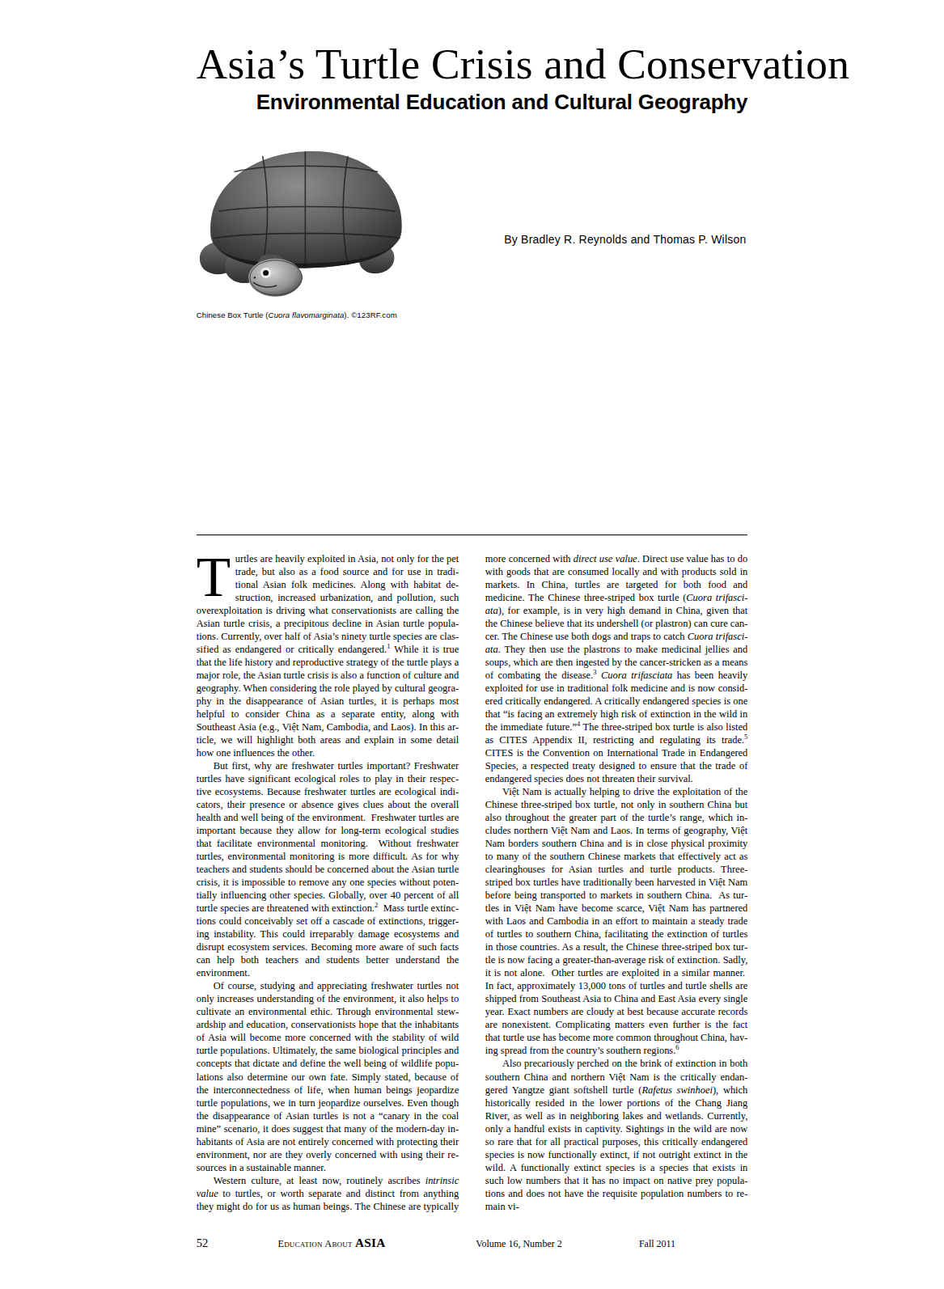Asia’s Turtle Crisis and Conservation
Environmental Education and Cultural Geography
By Bradley R. Reynolds and Thomas P. Wilson
Chinese Box Turtle (Cuora flavomarginata). ©123RF.com
Turtles are heavily exploited in Asia, not only for the pet trade, but also as a food source and for use in traditional Asian folk medicines. Along with habitat destruction, increased urbanization, and pollution, such overexploitation is driving what conservationists are calling the Asian turtle crisis, a precipitous decline in Asian turtle populations. Currently, over half of Asia’s ninety turtle species are classified as endangered or critically endangered.1 While it is true that the life history and reproductive strategy of the turtle plays a major role, the Asian turtle crisis is also a function of culture and geography. When considering the role played by cultural geography in the disappearance of Asian turtles, it is perhaps most helpful to consider China as a separate entity, along with Southeast Asia (e.g., Việt Nam, Cambodia, and Laos). In this article, we will highlight both areas and explain in some detail how one influences the other.
But first, why are freshwater turtles important? Freshwater turtles have significant ecological roles to play in their respective ecosystems. Because freshwater turtles are ecological indicators, their presence or absence gives clues about the overall health and well being of the environment. Freshwater turtles are important because they allow for long-term ecological studies that facilitate environmental monitoring. Without freshwater turtles, environmental monitoring is more difficult. As for why teachers and students should be concerned about the Asian turtle crisis, it is impossible to remove any one species without potentially influencing other species. Globally, over 40 percent of all turtle species are threatened with extinction.2 Mass turtle extinctions could conceivably set off a cascade of extinctions, triggering instability. This could irreparably damage ecosystems and disrupt ecosystem services. Becoming more aware of such facts can help both teachers and students better understand the environment.
Of course, studying and appreciating freshwater turtles not only increases understanding of the environment, it also helps to cultivate an environmental ethic. Through environmental stewardship and education, conservationists hope that the inhabitants of Asia will become more concerned with the stability of wild turtle populations. Ultimately, the same biological principles and concepts that dictate and define the well being of wildlife populations also determine our own fate. Simply stated, because of the interconnectedness of life, when human beings jeopardize turtle populations, we in turn jeopardize ourselves. Even though the disappearance of Asian turtles is not a “canary in the coal mine” scenario, it does suggest that many of the modern-day inhabitants of Asia are not entirely concerned with protecting their environment, nor are they overly concerned with using their resources in a sustainable manner.
Western culture, at least now, routinely ascribes intrinsic value to turtles, or worth separate and distinct from anything they might do for us as human beings. The Chinese are typically more concerned with direct use value. Direct use value has to do with goods that are consumed locally and with products sold in markets. In China, turtles are targeted for both food and medicine. The Chinese three-striped box turtle (Cuora trifasciata), for example, is in very high demand in China, given that the Chinese believe that its undershell (or plastron) can cure cancer. The Chinese use both dogs and traps to catch Cuora trifasciata. They then use the plastrons to make medicinal jellies and soups, which are then ingested by the cancer-stricken as a means of combating the disease.3 Cuora trifasciata has been heavily exploited for use in traditional folk medicine and is now considered critically endangered. A critically endangered species is one that “is facing an extremely high risk of extinction in the wild in the immediate future.”4 The three-striped box turtle is also listed as CITES Appendix II, restricting and regulating its trade.5 CITES is the Convention on International Trade in Endangered Species, a respected treaty designed to ensure that the trade of endangered species does not threaten their survival.
Việt Nam is actually helping to drive the exploitation of the Chinese three-striped box turtle, not only in southern China but also throughout the greater part of the turtle’s range, which includes northern Việt Nam and Laos. In terms of geography, Việt Nam borders southern China and is in close physical proximity to many of the southern Chinese markets that effectively act as clearinghouses for Asian turtles and turtle products. Three-striped box turtles have traditionally been harvested in Việt Nam before being transported to markets in southern China. As turtles in Việt Nam have become scarce, Việt Nam has partnered with Laos and Cambodia in an effort to maintain a steady trade of turtles to southern China, facilitating the extinction of turtles in those countries. As a result, the Chinese three-striped box turtle is now facing a greater-than-average risk of extinction. Sadly, it is not alone. Other turtles are exploited in a similar manner. In fact, approximately 13,000 tons of turtles and turtle shells are shipped from Southeast Asia to China and East Asia every single year. Exact numbers are cloudy at best because accurate records are nonexistent. Complicating matters even further is the fact that turtle use has become more common throughout China, having spread from the country’s southern regions.6
Also precariously perched on the brink of extinction in both southern China and northern Việt Nam is the critically endangered Yangtze giant softshell turtle (Rafetus swinhoei), which historically resided in the lower portions of the Chang Jiang River, as well as in neighboring lakes and wetlands. Currently, only a handful exists in captivity. Sightings in the wild are now so rare that for all practical purposes, this critically endangered species is now functionally extinct, if not outright extinct in the wild. A functionally extinct species is a species that exists in such low numbers that it has no impact on native prey populations and does not have the requisite population numbers to remain vi-
52
Education About ASIA
Volume 16, Number 2
Fall 2011